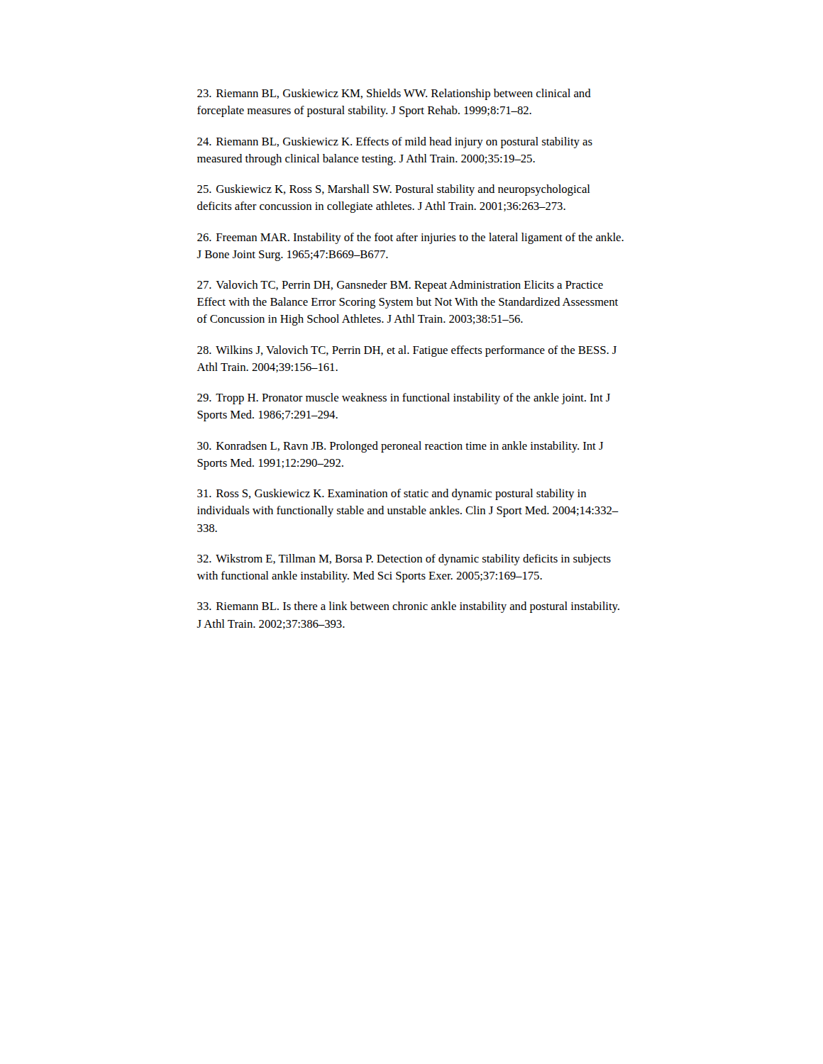23. Riemann BL, Guskiewicz KM, Shields WW. Relationship between clinical and forceplate measures of postural stability. J Sport Rehab. 1999;8:71–82.
24. Riemann BL, Guskiewicz K. Effects of mild head injury on postural stability as measured through clinical balance testing. J Athl Train. 2000;35:19–25.
25. Guskiewicz K, Ross S, Marshall SW. Postural stability and neuropsychological deficits after concussion in collegiate athletes. J Athl Train. 2001;36:263–273.
26. Freeman MAR. Instability of the foot after injuries to the lateral ligament of the ankle. J Bone Joint Surg. 1965;47:B669–B677.
27. Valovich TC, Perrin DH, Gansneder BM. Repeat Administration Elicits a Practice Effect with the Balance Error Scoring System but Not With the Standardized Assessment of Concussion in High School Athletes. J Athl Train. 2003;38:51–56.
28. Wilkins J, Valovich TC, Perrin DH, et al. Fatigue effects performance of the BESS. J Athl Train. 2004;39:156–161.
29. Tropp H. Pronator muscle weakness in functional instability of the ankle joint. Int J Sports Med. 1986;7:291–294.
30. Konradsen L, Ravn JB. Prolonged peroneal reaction time in ankle instability. Int J Sports Med. 1991;12:290–292.
31. Ross S, Guskiewicz K. Examination of static and dynamic postural stability in individuals with functionally stable and unstable ankles. Clin J Sport Med. 2004;14:332–338.
32. Wikstrom E, Tillman M, Borsa P. Detection of dynamic stability deficits in subjects with functional ankle instability. Med Sci Sports Exer. 2005;37:169–175.
33. Riemann BL. Is there a link between chronic ankle instability and postural instability. J Athl Train. 2002;37:386–393.